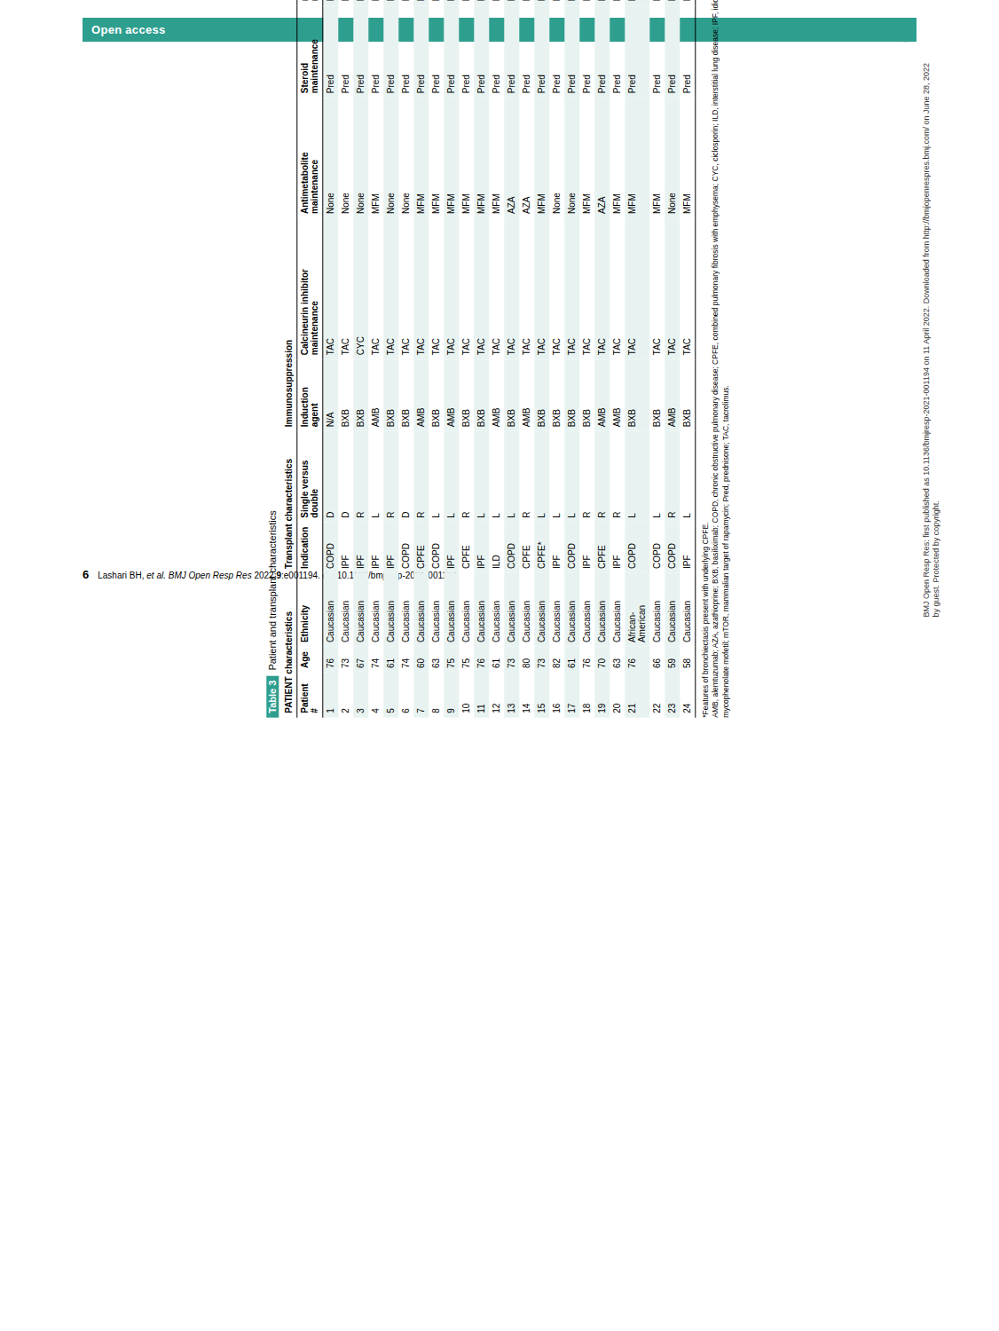Open access
Ⓒ
BMJ Open Resp Res: first published as 10.1136/bmjresp-2021-001194 on 11 April 2022. Downloaded from http://bmjopenrespres.bmj.com/ on June 28, 2022 by guest. Protected by copyright.
Table 3 Patient and transplant characteristics
| PATIENT characteristics | Transplant characteristics | Immunosuppression |
| --- | --- | --- |
| Patient # | Age | Ethnicity | Indication | Single versus double | Induction agent | Calcineurin inhibitor maintenance | Antimetabolite maintenance | Steroid maintenance | mTOR inhibitor maintenance |
| 1 | 76 | Caucasian | COPD | D | N/A | TAC | None | Pred | N/A |
| 2 | 73 | Caucasian | IPF | D | BXB | TAC | None | Pred | N/A |
| 3 | 67 | Caucasian | IPF | R | BXB | CYC | None | Pred | N/A |
| 4 | 74 | Caucasian | IPF | L | AMB | TAC | MFM | Pred | N/A |
| 5 | 61 | Caucasian | IPF | R | BXB | TAC | None | Pred | N/A |
| 6 | 74 | Caucasian | COPD | D | BXB | TAC | None | Pred | N/A |
| 7 | 60 | Caucasian | CPFE | R | AMB | TAC | MFM | Pred | N/A |
| 8 | 63 | Caucasian | COPD | L | BXB | TAC | MFM | Pred | N/A |
| 9 | 75 | Caucasian | IPF | L | AMB | TAC | MFM | Pred | N/A |
| 10 | 75 | Caucasian | CPFE | R | BXB | TAC | MFM | Pred | N/A |
| 11 | 76 | Caucasian | IPF | L | BXB | TAC | MFM | Pred | N/A |
| 12 | 61 | Caucasian | ILD | L | AMB | TAC | MFM | Pred | N/A |
| 13 | 73 | Caucasian | COPD | L | BXB | TAC | AZA | Pred | N/A |
| 14 | 80 | Caucasian | CPFE | R | AMB | TAC | AZA | Pred | N/A |
| 15 | 73 | Caucasian | CPFE* | L | BXB | TAC | MFM | Pred | N/A |
| 16 | 82 | Caucasian | IPF | L | BXB | TAC | None | Pred | N/A |
| 17 | 61 | Caucasian | COPD | L | BXB | TAC | None | Pred | N/A |
| 18 | 76 | Caucasian | IPF | R | BXB | TAC | MFM | Pred | N/A |
| 19 | 70 | Caucasian | CPFE | R | AMB | TAC | AZA | Pred | N/A |
| 20 | 63 | Caucasian | IPF | R | AMB | TAC | MFM | Pred | N/A |
| 21 | 76 | African-American | COPD | L | BXB | TAC | MFM | Pred | N/A |
| 22 | 66 | Caucasian | COPD | L | BXB | TAC | MFM | Pred | N/A |
| 23 | 59 | Caucasian | COPD | R | AMB | TAC | None | Pred | N/A |
| 24 | 58 | Caucasian | IPF | L | BXB | TAC | MFM | Pred | N/A |
*Features of bronchiectasis present with underlying CPFE.
AMB, alemtuzumab; AZA, azathioprine; BXB, basiliximab; COPD, chronic obstructive pulmonary disease; CPFE, combined pulmonary fibrosis with emphysema; CYC, ciclosporin; ILD, interstitial lung disease; IPF, idiopathic pulmonary fibrosis; MFM, mycophenolate mofetil; mTOR, mammalian target of rapamycin; Pred, prednisone; TAC, tacrolimus.
6 Lashari BH, et al. BMJ Open Resp Res 2022;9:e001194. doi:10.1136/bmjresp-2021-001194